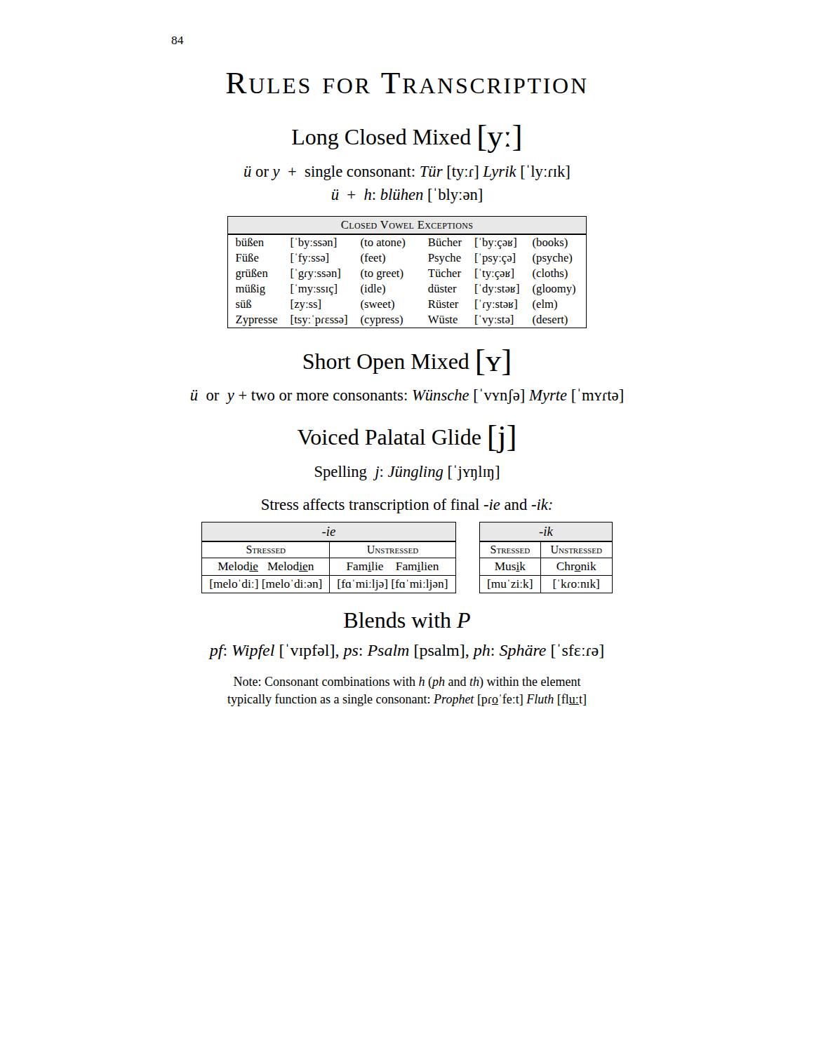84
Rules for Transcription
Long Closed Mixed [yː]
ü or y + single consonant: Tür [tyːɾ] Lyrik [ˈlyːɾɪk]
ü + h: blühen [ˈblyːən]
Closed Vowel Exceptions
| büßen | [ˈbyːssən] | (to atone) | Bücher | [ˈbyːçəʁ] | (books) |
| Füße | [ˈfyːssə] | (feet) | Psyche | [ˈpsyːçə] | (psyche) |
| grüßen | [ˈgɾyːssən] | (to greet) | Tücher | [ˈtyːçəʁ] | (cloths) |
| müßig | [ˈmyːssɪç] | (idle) | düster | [ˈdyːstəʁ] | (gloomy) |
| süß | [zyːss] | (sweet) | Rüster | [ˈɾyːstəʁ] | (elm) |
| Zypresse | [tsyːˈpɾɛssə] | (cypress) | Wüste | [ˈvyːstə] | (desert) |
Short Open Mixed [ʏ]
ü or y + two or more consonants: Wünsche [ˈvʏnʃə] Myrte [ˈmʏɾtə]
Voiced Palatal Glide [j]
Spelling j: Jüngling [ˈjʏŋlɪŋ]
Stress affects transcription of final -ie and -ik:
-ie
| Stressed | Unstressed |
| --- | --- |
| Melod ie Melod ie n | Fam i lie Fam i lien |
| [meloˈdiː] [meloˈdiːən] | [fɑˈmiːljə] [fɑˈmiːljən] |
-ik
| Stressed | Unstressed |
| --- | --- |
| Mus i k | Chr o nik |
| [muˈziːk] | [ˈkɾoːnɪk] |
Blends with P
pf: Wipfel [ˈvɪpfəl], ps: Psalm [psalm], ph: Sphäre [ˈsfɛːɾə]
Note: Consonant combinations with h (ph and th) within the element
typically function as a single consonant: Prophet [pɾoˈfeːt] Fluth [fluːt]